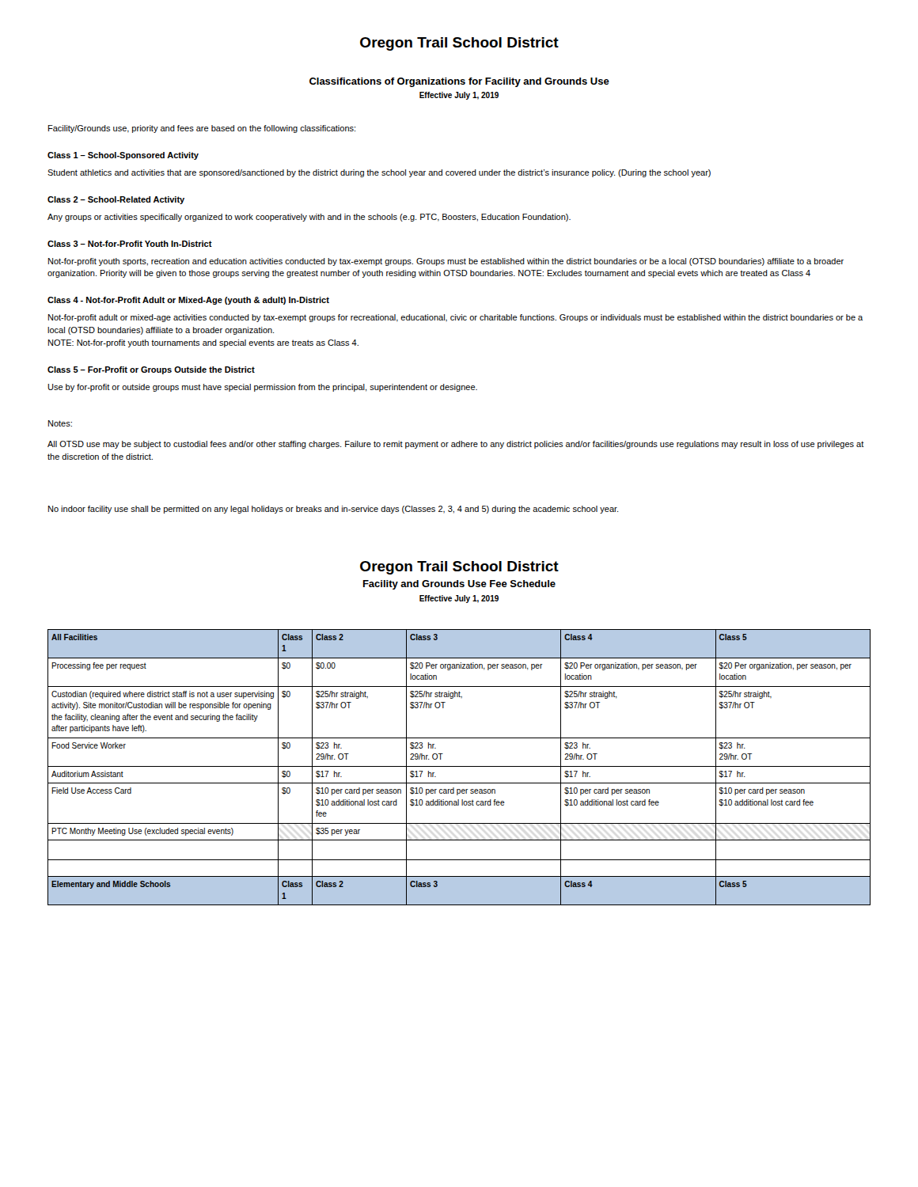Oregon Trail School District
Classifications of Organizations for Facility and Grounds Use
Effective July 1, 2019
Facility/Grounds use, priority and fees are based on the following classifications:
Class 1 – School-Sponsored Activity
Student athletics and activities that are sponsored/sanctioned by the district during the school year and covered under the district’s insurance policy. (During the school year)
Class 2 – School-Related Activity
Any groups or activities specifically organized to work cooperatively with and in the schools (e.g. PTC, Boosters, Education Foundation).
Class 3 – Not-for-Profit Youth In-District
Not-for-profit youth sports, recreation and education activities conducted by tax-exempt groups. Groups must be established within the district boundaries or be a local (OTSD boundaries) affiliate to a broader organization. Priority will be given to those groups serving the greatest number of youth residing within OTSD boundaries. NOTE: Excludes tournament and special evets which are treated as Class 4
Class 4 - Not-for-Profit Adult or Mixed-Age (youth & adult) In-District
Not-for-profit adult or mixed-age activities conducted by tax-exempt groups for recreational, educational, civic or charitable functions. Groups or individuals must be established within the district boundaries or be a local (OTSD boundaries) affiliate to a broader organization.
NOTE: Not-for-profit youth tournaments and special events are treats as Class 4.
Class 5 – For-Profit or Groups Outside the District
Use by for-profit or outside groups must have special permission from the principal, superintendent or designee.
Notes:
All OTSD use may be subject to custodial fees and/or other staffing charges. Failure to remit payment or adhere to any district policies and/or facilities/grounds use regulations may result in loss of use privileges at the discretion of the district.
No indoor facility use shall be permitted on any legal holidays or breaks and in-service days (Classes 2, 3, 4 and 5) during the academic school year.
Oregon Trail School District
Facility and Grounds Use Fee Schedule
Effective July 1, 2019
| All Facilities | Class 1 | Class 2 | Class 3 | Class 4 | Class 5 |
| --- | --- | --- | --- | --- | --- |
| Processing fee per request | $0 | $0.00 | $20 Per organization, per season, per location | $20 Per organization, per season, per location | $20 Per organization, per season, per location |
| Custodian (required where district staff is not a user supervising activity). Site monitor/Custodian will be responsible for opening the facility, cleaning after the event and securing the facility after participants have left). | $0 | $25/hr straight, $37/hr OT | $25/hr straight, $37/hr OT | $25/hr straight, $37/hr OT | $25/hr straight, $37/hr OT |
| Food Service Worker | $0 | $23 hr. 29/hr. OT | $23 hr. 29/hr. OT | $23 hr. 29/hr. OT | $23 hr. 29/hr. OT |
| Auditorium Assistant | $0 | $17 hr. | $17 hr. | $17 hr. | $17 hr. |
| Field Use Access Card | $0 | $10 per card per season $10 additional lost card fee | $10 per card per season $10 additional lost card fee | $10 per card per season $10 additional lost card fee | $10 per card per season $10 additional lost card fee |
| PTC Monthy Meeting Use (excluded special events) | | $35 per year | | | |
| Elementary and Middle Schools | Class 1 | Class 2 | Class 3 | Class 4 | Class 5 |